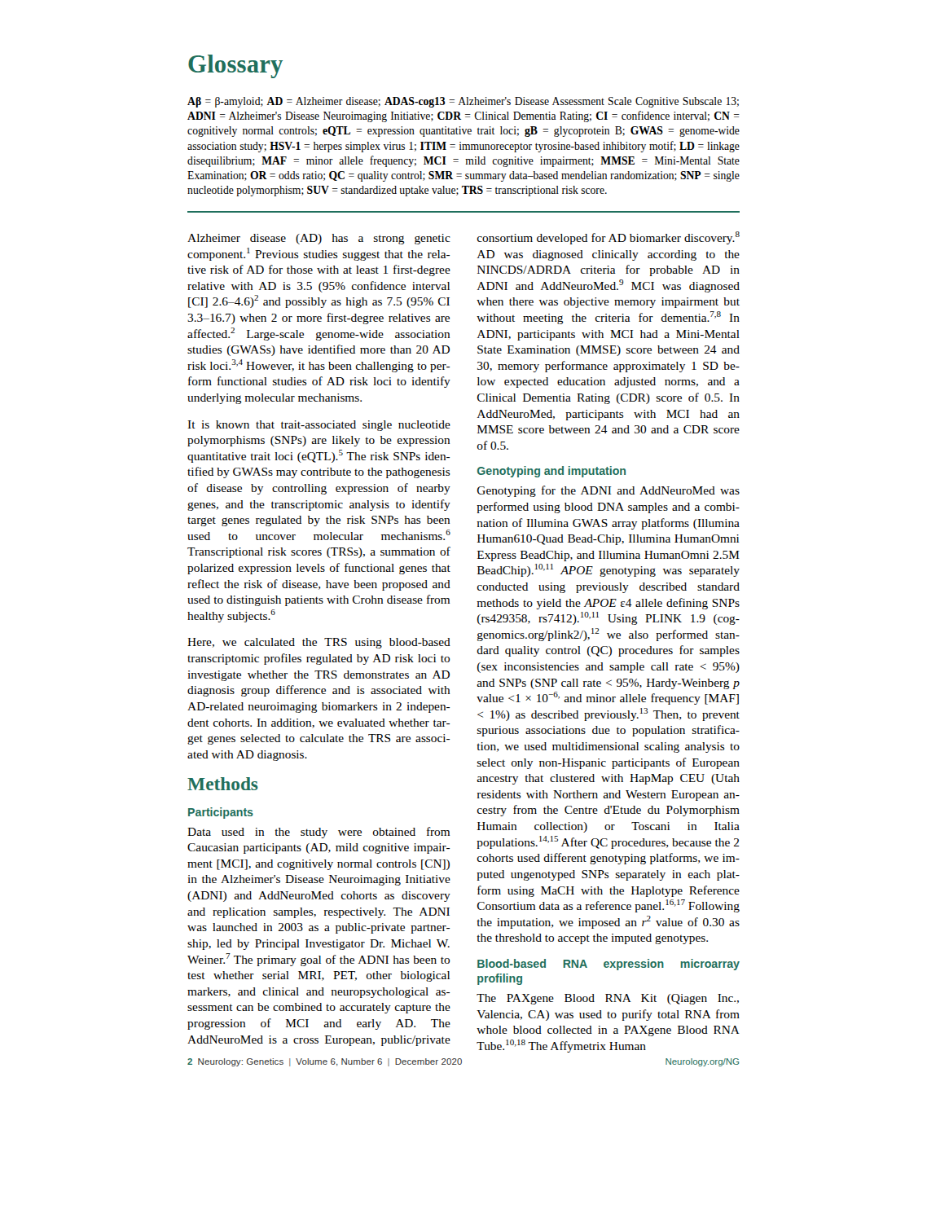Glossary
Aβ = β-amyloid; AD = Alzheimer disease; ADAS-cog13 = Alzheimer's Disease Assessment Scale Cognitive Subscale 13; ADNI = Alzheimer's Disease Neuroimaging Initiative; CDR = Clinical Dementia Rating; CI = confidence interval; CN = cognitively normal controls; eQTL = expression quantitative trait loci; gB = glycoprotein B; GWAS = genome-wide association study; HSV-1 = herpes simplex virus 1; ITIM = immunoreceptor tyrosine-based inhibitory motif; LD = linkage disequilibrium; MAF = minor allele frequency; MCI = mild cognitive impairment; MMSE = Mini-Mental State Examination; OR = odds ratio; QC = quality control; SMR = summary data–based mendelian randomization; SNP = single nucleotide polymorphism; SUV = standardized uptake value; TRS = transcriptional risk score.
Alzheimer disease (AD) has a strong genetic component.1 Previous studies suggest that the relative risk of AD for those with at least 1 first-degree relative with AD is 3.5 (95% confidence interval [CI] 2.6–4.6)2 and possibly as high as 7.5 (95% CI 3.3–16.7) when 2 or more first-degree relatives are affected.2 Large-scale genome-wide association studies (GWASs) have identified more than 20 AD risk loci.3,4 However, it has been challenging to perform functional studies of AD risk loci to identify underlying molecular mechanisms.
It is known that trait-associated single nucleotide polymorphisms (SNPs) are likely to be expression quantitative trait loci (eQTL).5 The risk SNPs identified by GWASs may contribute to the pathogenesis of disease by controlling expression of nearby genes, and the transcriptomic analysis to identify target genes regulated by the risk SNPs has been used to uncover molecular mechanisms.6 Transcriptional risk scores (TRSs), a summation of polarized expression levels of functional genes that reflect the risk of disease, have been proposed and used to distinguish patients with Crohn disease from healthy subjects.6
Here, we calculated the TRS using blood-based transcriptomic profiles regulated by AD risk loci to investigate whether the TRS demonstrates an AD diagnosis group difference and is associated with AD-related neuroimaging biomarkers in 2 independent cohorts. In addition, we evaluated whether target genes selected to calculate the TRS are associated with AD diagnosis.
Methods
Participants
Data used in the study were obtained from Caucasian participants (AD, mild cognitive impairment [MCI], and cognitively normal controls [CN]) in the Alzheimer's Disease Neuroimaging Initiative (ADNI) and AddNeuroMed cohorts as discovery and replication samples, respectively. The ADNI was launched in 2003 as a public-private partnership, led by Principal Investigator Dr. Michael W. Weiner.7 The primary goal of the ADNI has been to test whether serial MRI, PET, other biological markers, and clinical and neuropsychological assessment can be combined to accurately capture the progression of MCI and early AD. The AddNeuroMed is a cross European, public/private consortium developed for AD biomarker discovery.8 AD was diagnosed clinically according to the NINCDS/ADRDA criteria for probable AD in ADNI and AddNeuroMed.9 MCI was diagnosed when there was objective memory impairment but without meeting the criteria for dementia.7,8 In ADNI, participants with MCI had a Mini-Mental State Examination (MMSE) score between 24 and 30, memory performance approximately 1 SD below expected education adjusted norms, and a Clinical Dementia Rating (CDR) score of 0.5. In AddNeuroMed, participants with MCI had an MMSE score between 24 and 30 and a CDR score of 0.5.
Genotyping and imputation
Genotyping for the ADNI and AddNeuroMed was performed using blood DNA samples and a combination of Illumina GWAS array platforms (Illumina Human610-Quad Bead-Chip, Illumina HumanOmni Express BeadChip, and Illumina HumanOmni 2.5M BeadChip).10,11 APOE genotyping was separately conducted using previously described standard methods to yield the APOE ε4 allele defining SNPs (rs429358, rs7412).10,11 Using PLINK 1.9 (cog-genomics.org/plink2/),12 we also performed standard quality control (QC) procedures for samples (sex inconsistencies and sample call rate < 95%) and SNPs (SNP call rate < 95%, Hardy-Weinberg p value <1 × 10−6, and minor allele frequency [MAF] < 1%) as described previously.13 Then, to prevent spurious associations due to population stratification, we used multidimensional scaling analysis to select only non-Hispanic participants of European ancestry that clustered with HapMap CEU (Utah residents with Northern and Western European ancestry from the Centre d'Etude du Polymorphism Humain collection) or Toscani in Italia populations.14,15 After QC procedures, because the 2 cohorts used different genotyping platforms, we imputed ungenotyped SNPs separately in each platform using MaCH with the Haplotype Reference Consortium data as a reference panel.16,17 Following the imputation, we imposed an r2 value of 0.30 as the threshold to accept the imputed genotypes.
Blood-based RNA expression microarray profiling
The PAXgene Blood RNA Kit (Qiagen Inc., Valencia, CA) was used to purify total RNA from whole blood collected in a PAXgene Blood RNA Tube.10,18 The Affymetrix Human
2 Neurology: Genetics|Volume 6, Number 6|December 2020
Neurology.org/NG